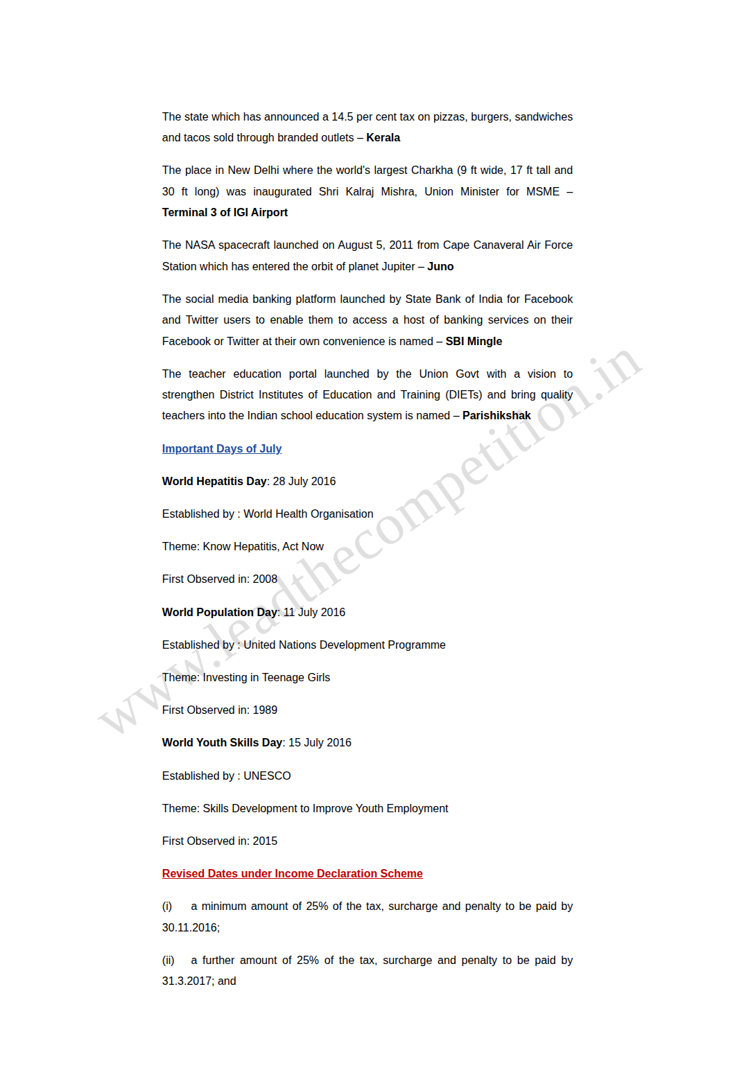www.leadthecompetition.in
The state which has announced a 14.5 per cent tax on pizzas, burgers, sandwiches and tacos sold through branded outlets – Kerala
The place in New Delhi where the world's largest Charkha (9 ft wide, 17 ft tall and 30 ft long) was inaugurated Shri Kalraj Mishra, Union Minister for MSME – Terminal 3 of IGI Airport
The NASA spacecraft launched on August 5, 2011 from Cape Canaveral Air Force Station which has entered the orbit of planet Jupiter – Juno
The social media banking platform launched by State Bank of India for Facebook and Twitter users to enable them to access a host of banking services on their Facebook or Twitter at their own convenience is named – SBI Mingle
The teacher education portal launched by the Union Govt with a vision to strengthen District Institutes of Education and Training (DIETs) and bring quality teachers into the Indian school education system is named – Parishikshak
Important Days of July
World Hepatitis Day: 28 July 2016
Established by : World Health Organisation
Theme: Know Hepatitis, Act Now
First Observed in: 2008
World Population Day: 11 July 2016
Established by : United Nations Development Programme
Theme: Investing in Teenage Girls
First Observed in: 1989
World Youth Skills Day: 15 July 2016
Established by : UNESCO
Theme: Skills Development to Improve Youth Employment
First Observed in: 2015
Revised Dates under Income Declaration Scheme
(i) a minimum amount of 25% of the tax, surcharge and penalty to be paid by 30.11.2016;
(ii) a further amount of 25% of the tax, surcharge and penalty to be paid by 31.3.2017; and